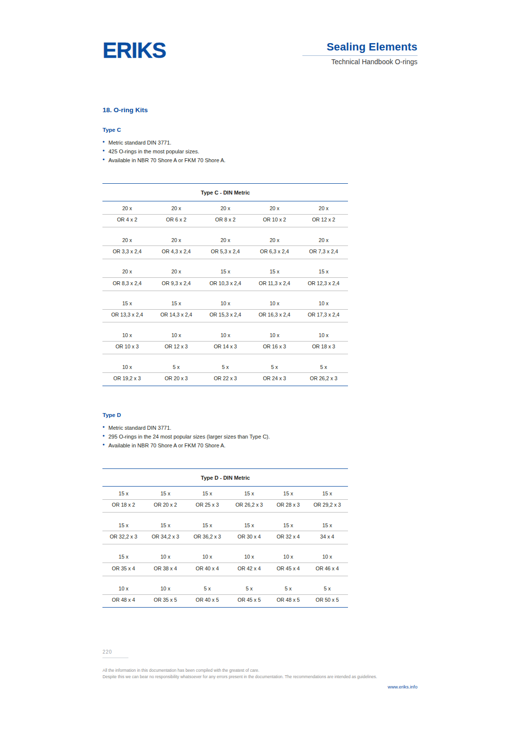ERIKS
Sealing Elements
Technical Handbook O-rings
18. O-ring Kits
Type C
Metric standard DIN 3771.
425 O-rings in the most popular sizes.
Available in NBR 70 Shore A or FKM 70 Shore A.
Type C - DIN Metric
| 20 x | 20 x | 20 x | 20 x | 20 x |
| OR 4 x 2 | OR 6 x 2 | OR 8 x 2 | OR 10 x 2 | OR 12 x 2 |
| 20 x | 20 x | 20 x | 20 x | 20 x |
| OR 3,3 x 2,4 | OR 4,3 x 2,4 | OR 5,3 x 2,4 | OR 6,3 x 2,4 | OR 7,3 x 2,4 |
| 20 x | 20 x | 15 x | 15 x | 15 x |
| OR 8,3 x 2,4 | OR 9,3 x 2,4 | OR 10,3 x 2,4 | OR 11,3 x 2,4 | OR 12,3 x 2,4 |
| 15 x | 15 x | 10 x | 10 x | 10 x |
| OR 13,3 x 2,4 | OR 14,3 x 2,4 | OR 15,3 x 2,4 | OR 16,3 x 2,4 | OR 17,3 x 2,4 |
| 10 x | 10 x | 10 x | 10 x | 10 x |
| OR 10 x 3 | OR 12 x 3 | OR 14 x 3 | OR 16 x 3 | OR 18 x 3 |
| 10 x | 5 x | 5 x | 5 x | 5 x |
| OR 19,2 x 3 | OR 20 x 3 | OR 22 x 3 | OR 24 x 3 | OR 26,2 x 3 |
Type D
Metric standard DIN 3771.
295 O-rings in the 24 most popular sizes (larger sizes than Type C).
Available in NBR 70 Shore A or FKM 70 Shore A.
Type D - DIN Metric
| 15 x | 15 x | 15 x | 15 x | 15 x | 15 x |
| OR 18 x 2 | OR 20 x 2 | OR 25 x 3 | OR 26,2 x 3 | OR 28 x 3 | OR 29,2 x 3 |
| 15 x | 15 x | 15 x | 15 x | 15 x | 15 x |
| OR 32,2 x 3 | OR 34,2 x 3 | OR 36,2 x 3 | OR 30 x 4 | OR 32 x 4 | 34 x 4 |
| 15 x | 10 x | 10 x | 10 x | 10 x | 10 x |
| OR 35 x 4 | OR 38 x 4 | OR 40 x 4 | OR 42 x 4 | OR 45 x 4 | OR 46 x 4 |
| 10 x | 10 x | 5 x | 5 x | 5 x | 5 x |
| OR 48 x 4 | OR 35 x 5 | OR 40 x 5 | OR 45 x 5 | OR 48 x 5 | OR 50 x 5 |
220
All the information in this documentation has been compiled with the greatest of care.
Despite this we can bear no responsibility whatsoever for any errors present in the documentation. The recommendations are intended as guidelines.
www.eriks.info